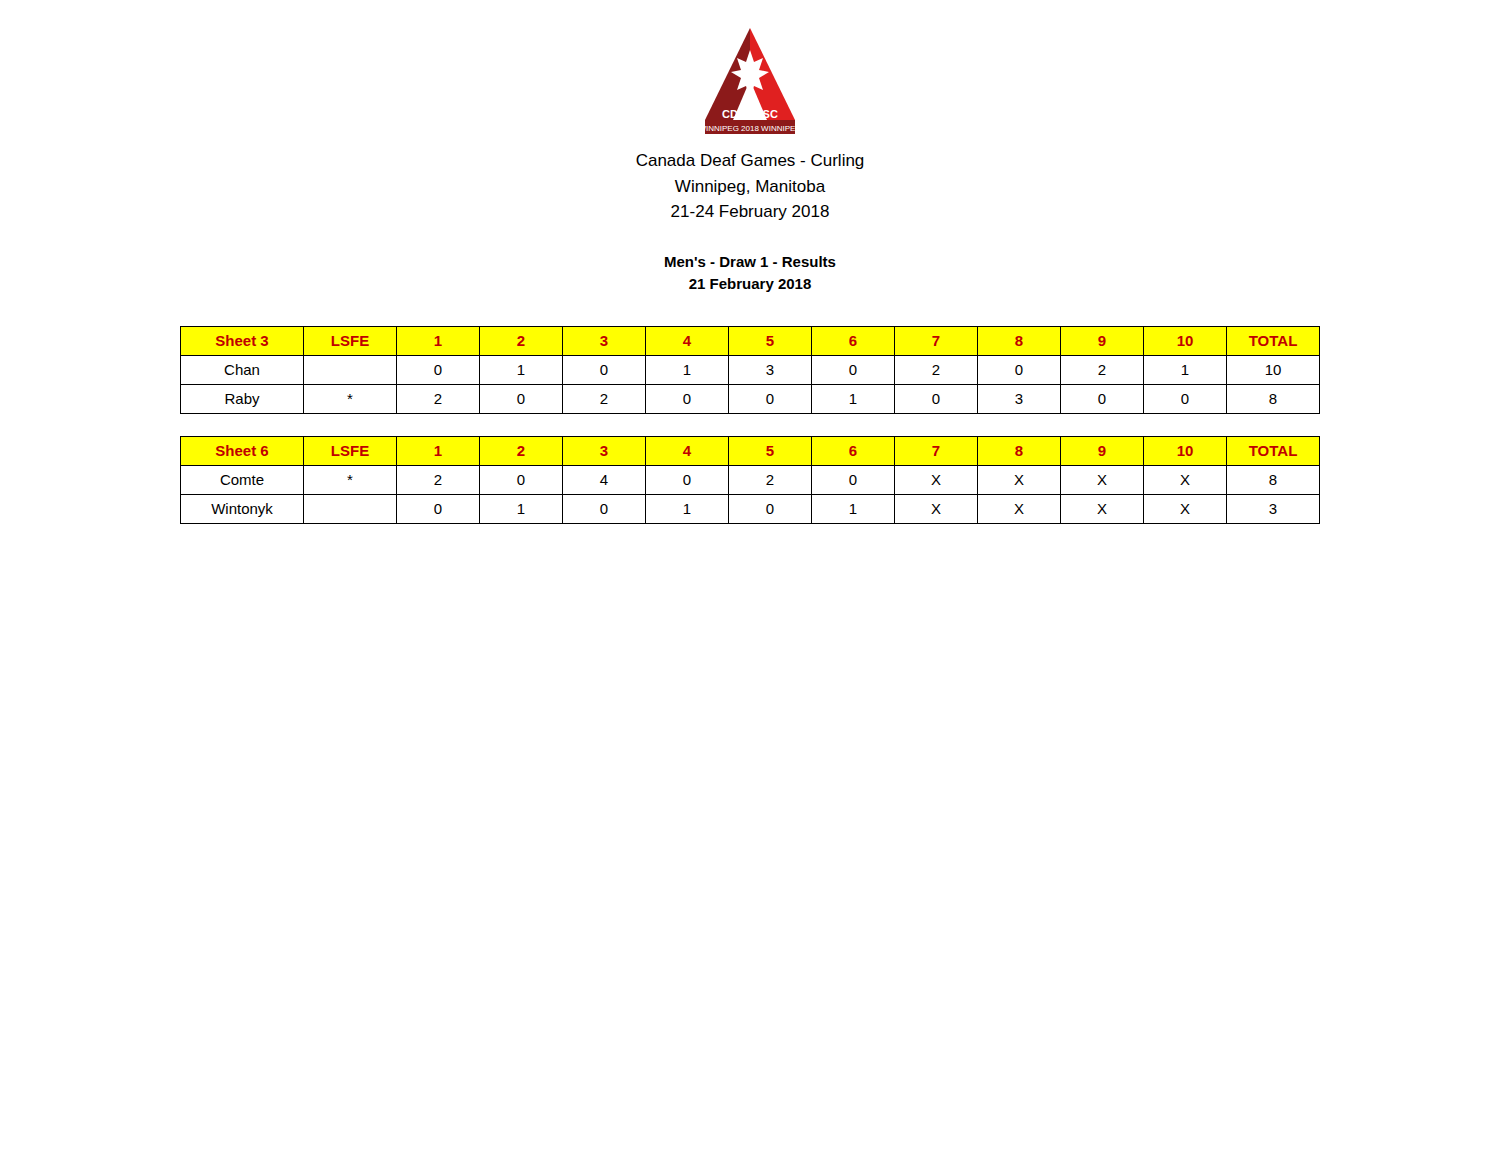WINNIPEG 2018 WINNIPEG CDG • JSC
Canada Deaf Games - Curling
Winnipeg, Manitoba
21-24 February 2018
Men's - Draw 1 - Results
21 February 2018
| Sheet 3 | LSFE | 1 | 2 | 3 | 4 | 5 | 6 | 7 | 8 | 9 | 10 | TOTAL |
| --- | --- | --- | --- | --- | --- | --- | --- | --- | --- | --- | --- | --- |
| Chan | | 0 | 1 | 0 | 1 | 3 | 0 | 2 | 0 | 2 | 1 | 10 |
| Raby | * | 2 | 0 | 2 | 0 | 0 | 1 | 0 | 3 | 0 | 0 | 8 |
| Sheet 6 | LSFE | 1 | 2 | 3 | 4 | 5 | 6 | 7 | 8 | 9 | 10 | TOTAL |
| --- | --- | --- | --- | --- | --- | --- | --- | --- | --- | --- | --- | --- |
| Comte | * | 2 | 0 | 4 | 0 | 2 | 0 | X | X | X | X | 8 |
| Wintonyk | | 0 | 1 | 0 | 1 | 0 | 1 | X | X | X | X | 3 |